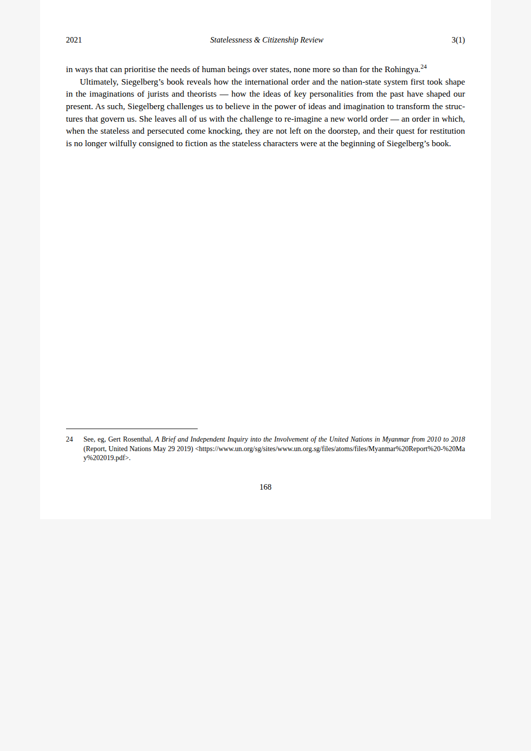2021 Statelessness & Citizenship Review 3(1)
in ways that can prioritise the needs of human beings over states, none more so than for the Rohingya.24
Ultimately, Siegelberg’s book reveals how the international order and the nation-state system first took shape in the imaginations of jurists and theorists — how the ideas of key personalities from the past have shaped our present. As such, Siegelberg challenges us to believe in the power of ideas and imagination to transform the structures that govern us. She leaves all of us with the challenge to re-imagine a new world order — an order in which, when the stateless and persecuted come knocking, they are not left on the doorstep, and their quest for restitution is no longer wilfully consigned to fiction as the stateless characters were at the beginning of Siegelberg’s book.
24 See, eg, Gert Rosenthal, A Brief and Independent Inquiry into the Involvement of the United Nations in Myanmar from 2010 to 2018 (Report, United Nations May 29 2019) <https://www.un.org/sg/sites/www.un.org.sg/files/atoms/files/Myanmar%20Report%20-%20May%202019.pdf>.
168